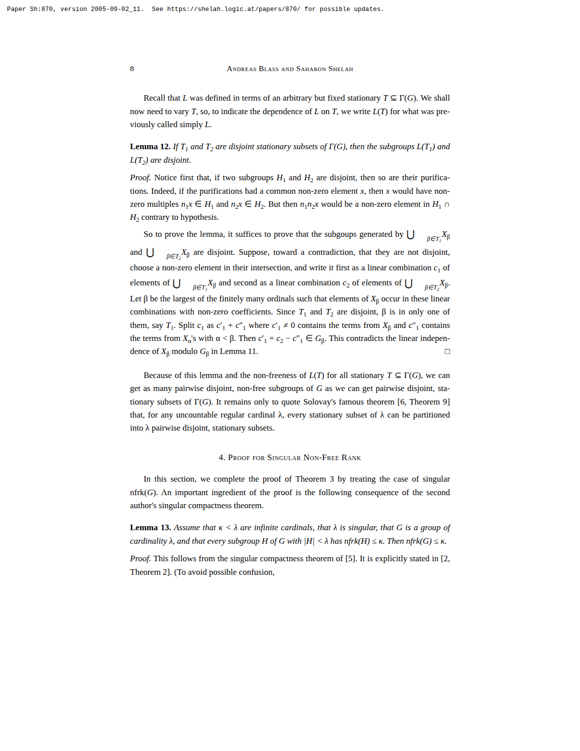Paper Sh:870, version 2005-09-02_11. See https://shelah.logic.at/papers/870/ for possible updates.
8
Andreas Blass and Saharon Shelah
Recall that L was defined in terms of an arbitrary but fixed stationary T ⊆ Γ(G). We shall now need to vary T, so, to indicate the dependence of L on T, we write L(T) for what was previously called simply L.
Lemma 12. If T1 and T2 are disjoint stationary subsets of Γ(G), then the subgroups L(T1) and L(T2) are disjoint.
Proof. Notice first that, if two subgroups H1 and H2 are disjoint, then so are their purifications. Indeed, if the purifications had a common non-zero element x, then x would have non-zero multiples n1x ∈ H1 and n2x ∈ H2. But then n1n2x would be a non-zero element in H1 ∩ H2 contrary to hypothesis.
So to prove the lemma, it suffices to prove that the subgoups generated by ⋃β∈T1 Xβ and ⋃β∈T2 Xβ are disjoint. Suppose, toward a contradiction, that they are not disjoint, choose a non-zero element in their intersection, and write it first as a linear combination c1 of elements of ⋃β∈T1 Xβ and second as a linear combination c2 of elements of ⋃β∈T2 Xβ. Let β be the largest of the finitely many ordinals such that elements of Xβ occur in these linear combinations with non-zero coefficients. Since T1 and T2 are disjoint, β is in only one of them, say T1. Split c1 as c′1 + c″1 where c′1 ≠ 0 contains the terms from Xβ and c″1 contains the terms from Xα's with α < β. Then c′1 = c2 − c″1 ∈ Gβ. This contradicts the linear independence of Xβ modulo Gβ in Lemma 11.□
Because of this lemma and the non-freeness of L(T) for all stationary T ⊆ Γ(G), we can get as many pairwise disjoint, non-free subgroups of G as we can get pairwise disjoint, stationary subsets of Γ(G). It remains only to quote Solovay's famous theorem [6, Theorem 9] that, for any uncountable regular cardinal λ, every stationary subset of λ can be partitioned into λ pairwise disjoint, stationary subsets.
4. Proof for Singular Non-Free Rank
In this section, we complete the proof of Theorem 3 by treating the case of singular nfrk(G). An important ingredient of the proof is the following consequence of the second author's singular compactness theorem.
Lemma 13. Assume that κ < λ are infinite cardinals, that λ is singular, that G is a group of cardinality λ, and that every subgroup H of G with |H| < λ has nfrk(H) ≤ κ. Then nfrk(G) ≤ κ.
Proof. This follows from the singular compactness theorem of [5]. It is explicitly stated in [2, Theorem 2]. (To avoid possible confusion,